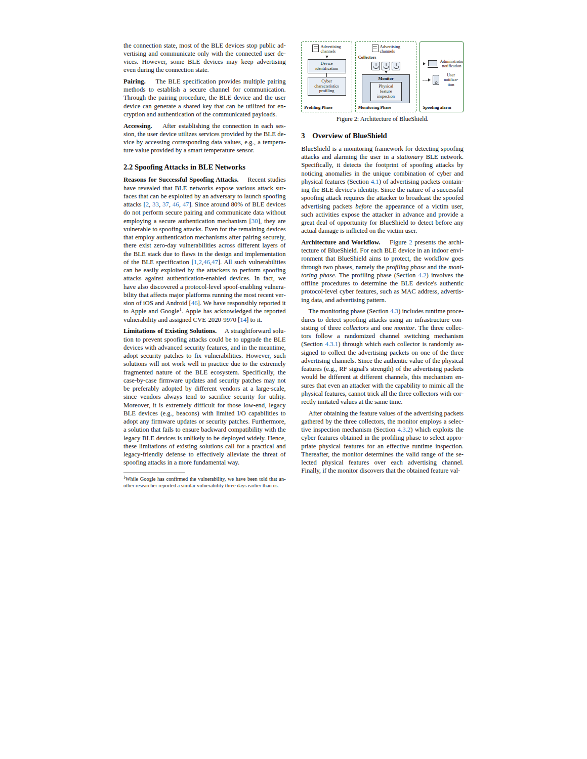the connection state, most of the BLE devices stop public advertising and communicate only with the connected user devices. However, some BLE devices may keep advertising even during the connection state.
Pairing. The BLE specification provides multiple pairing methods to establish a secure channel for communication. Through the pairing procedure, the BLE device and the user device can generate a shared key that can be utilized for encryption and authentication of the communicated payloads.
Accessing. After establishing the connection in each session, the user device utilizes services provided by the BLE device by accessing corresponding data values, e.g., a temperature value provided by a smart temperature sensor.
2.2 Spoofing Attacks in BLE Networks
Reasons for Successful Spoofing Attacks. Recent studies have revealed that BLE networks expose various attack surfaces that can be exploited by an adversary to launch spoofing attacks [2, 33, 37, 46, 47]. Since around 80% of BLE devices do not perform secure pairing and communicate data without employing a secure authentication mechanism [30], they are vulnerable to spoofing attacks. Even for the remaining devices that employ authentication mechanisms after pairing securely, there exist zero-day vulnerabilities across different layers of the BLE stack due to flaws in the design and implementation of the BLE specification [1,2,46,47]. All such vulnerabilities can be easily exploited by the attackers to perform spoofing attacks against authentication-enabled devices. In fact, we have also discovered a protocol-level spoof-enabling vulnerability that affects major platforms running the most recent version of iOS and Android [46]. We have responsibly reported it to Apple and Google1. Apple has acknowledged the reported vulnerability and assigned CVE-2020-9970 [14] to it.
Limitations of Existing Solutions. A straightforward solution to prevent spoofing attacks could be to upgrade the BLE devices with advanced security features, and in the meantime, adopt security patches to fix vulnerabilities. However, such solutions will not work well in practice due to the extremely fragmented nature of the BLE ecosystem. Specifically, the case-by-case firmware updates and security patches may not be preferably adopted by different vendors at a large-scale, since vendors always tend to sacrifice security for utility. Moreover, it is extremely difficult for those low-end, legacy BLE devices (e.g., beacons) with limited I/O capabilities to adopt any firmware updates or security patches. Furthermore, a solution that fails to ensure backward compatibility with the legacy BLE devices is unlikely to be deployed widely. Hence, these limitations of existing solutions call for a practical and legacy-friendly defense to effectively alleviate the threat of spoofing attacks in a more fundamental way.
1While Google has confirmed the vulnerability, we have been told that another researcher reported a similar vulnerability three days earlier than us.
Advertising
channels
Device
identification
Cyber
characteristics
profiling
Profiling Phase
Advertising
channels
Collectors
Monitor
Physical
feature
inspection
Monitoring Phase
Administrator
notification
User
notification
Spoofing alarm
Figure 2: Architecture of BlueShield.
3 Overview of BlueShield
BlueShield is a monitoring framework for detecting spoofing attacks and alarming the user in a stationary BLE network. Specifically, it detects the footprint of spoofing attacks by noticing anomalies in the unique combination of cyber and physical features (Section 4.1) of advertising packets containing the BLE device's identity. Since the nature of a successful spoofing attack requires the attacker to broadcast the spoofed advertising packets before the appearance of a victim user, such activities expose the attacker in advance and provide a great deal of opportunity for BlueShield to detect before any actual damage is inflicted on the victim user.
Architecture and Workflow. Figure 2 presents the architecture of BlueShield. For each BLE device in an indoor environment that BlueShield aims to protect, the workflow goes through two phases, namely the profiling phase and the monitoring phase. The profiling phase (Section 4.2) involves the offline procedures to determine the BLE device's authentic protocol-level cyber features, such as MAC address, advertising data, and advertising pattern.
The monitoring phase (Section 4.3) includes runtime procedures to detect spoofing attacks using an infrastructure consisting of three collectors and one monitor. The three collectors follow a randomized channel switching mechanism (Section 4.3.1) through which each collector is randomly assigned to collect the advertising packets on one of the three advertising channels. Since the authentic value of the physical features (e.g., RF signal's strength) of the advertising packets would be different at different channels, this mechanism ensures that even an attacker with the capability to mimic all the physical features, cannot trick all the three collectors with correctly imitated values at the same time.
After obtaining the feature values of the advertising packets gathered by the three collectors, the monitor employs a selective inspection mechanism (Section 4.3.2) which exploits the cyber features obtained in the profiling phase to select appropriate physical features for an effective runtime inspection. Thereafter, the monitor determines the valid range of the selected physical features over each advertising channel. Finally, if the monitor discovers that the obtained feature val-